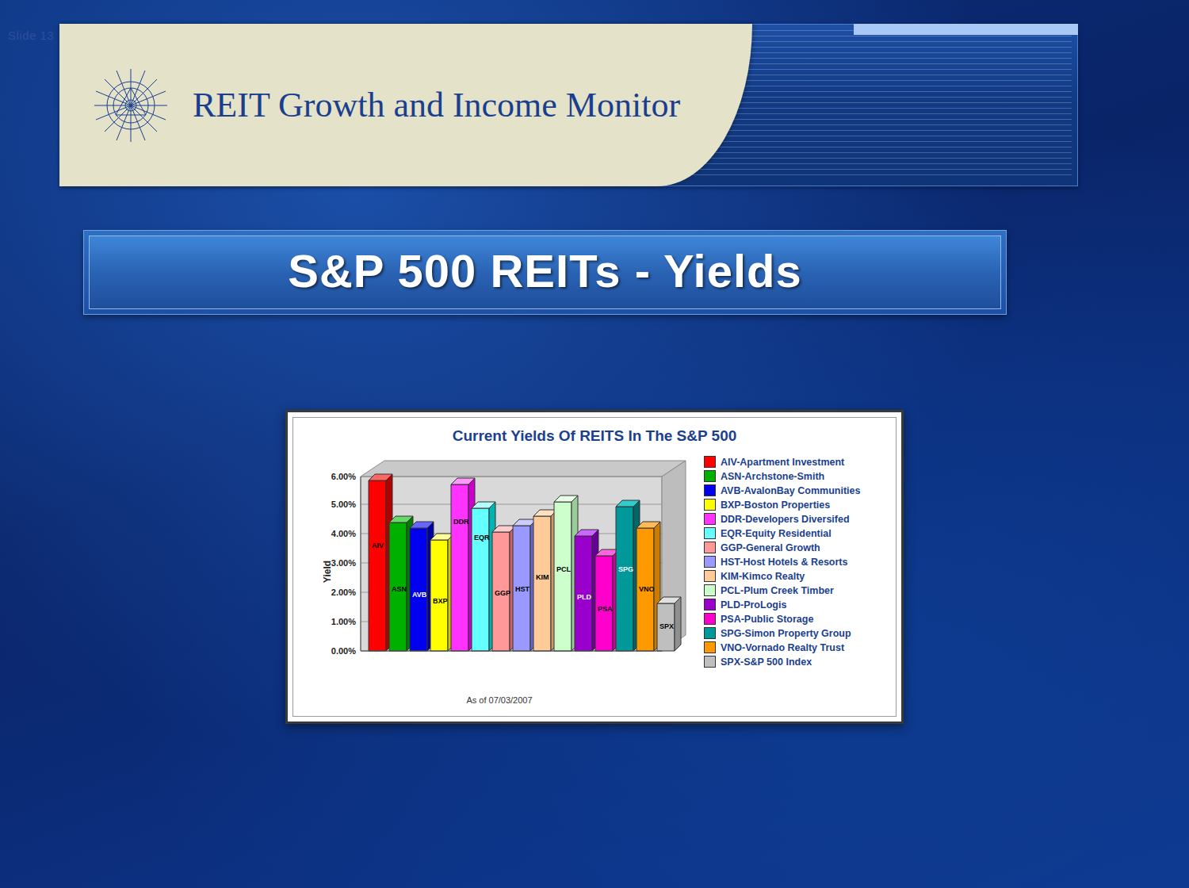Slide 13
REIT Growth and Income Monitor
S&P 500 REITs - Yields
Current Yields Of REITS In The S&P 500
0.00% 1.00% 2.00% 3.00% 4.00% 5.00% 6.00% Yield AIV ASN AVB BXP DDR EQR GGP HST KIM PCL PLD PSA SPG VNO SPX
As of 07/03/2007
AIV-Apartment Investment
ASN-Archstone-Smith
AVB-AvalonBay Communities
BXP-Boston Properties
DDR-Developers Diversifed
EQR-Equity Residential
GGP-General Growth
HST-Host Hotels & Resorts
KIM-Kimco Realty
PCL-Plum Creek Timber
PLD-ProLogis
PSA-Public Storage
SPG-Simon Property Group
VNO-Vornado Realty Trust
SPX-S&P 500 Index